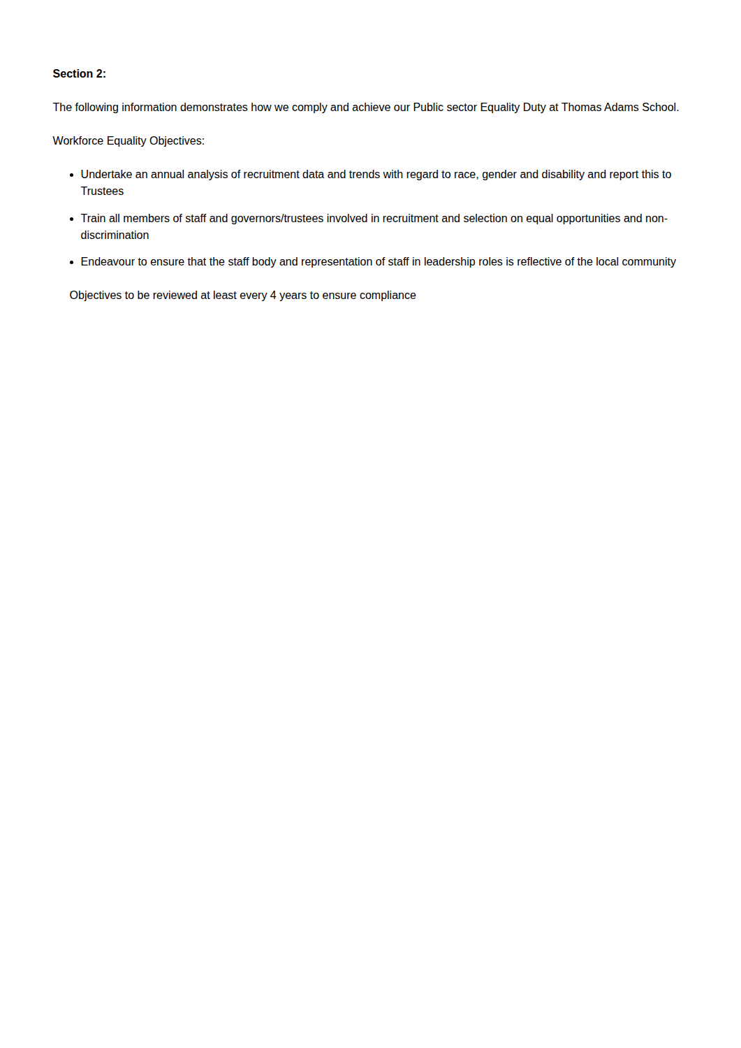Section 2:
The following information demonstrates how we comply and achieve our Public sector Equality Duty at Thomas Adams School.
Workforce Equality Objectives:
Undertake an annual analysis of recruitment data and trends with regard to race, gender and disability and report this to Trustees
Train all members of staff and governors/trustees involved in recruitment and selection on equal opportunities and non-discrimination
Endeavour to ensure that the staff body and representation of staff in leadership roles is reflective of the local community
Objectives to be reviewed at least every 4 years to ensure compliance